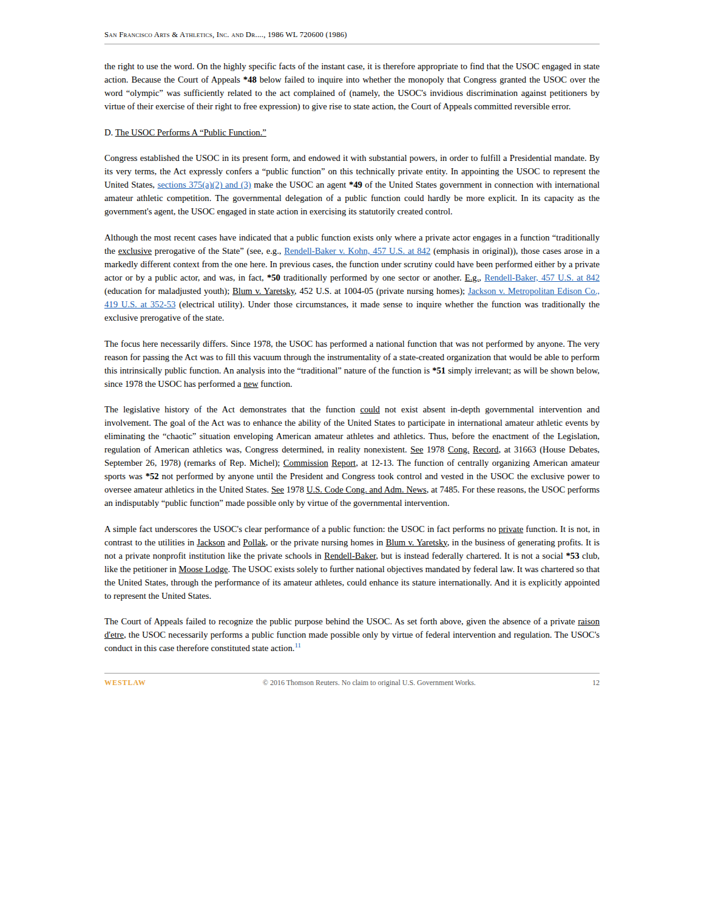San Francisco Arts & Athletics, Inc. and Dr...., 1986 WL 720600 (1986)
the right to use the word. On the highly specific facts of the instant case, it is therefore appropriate to find that the USOC engaged in state action. Because the Court of Appeals *48 below failed to inquire into whether the monopoly that Congress granted the USOC over the word “olympic” was sufficiently related to the act complained of (namely, the USOC's invidious discrimination against petitioners by virtue of their exercise of their right to free expression) to give rise to state action, the Court of Appeals committed reversible error.
D. The USOC Performs A “Public Function.”
Congress established the USOC in its present form, and endowed it with substantial powers, in order to fulfill a Presidential mandate. By its very terms, the Act expressly confers a “public function” on this technically private entity. In appointing the USOC to represent the United States, sections 375(a)(2) and (3) make the USOC an agent *49 of the United States government in connection with international amateur athletic competition. The governmental delegation of a public function could hardly be more explicit. In its capacity as the government's agent, the USOC engaged in state action in exercising its statutorily created control.
Although the most recent cases have indicated that a public function exists only where a private actor engages in a function “traditionally the exclusive prerogative of the State” (see, e.g., Rendell-Baker v. Kohn, 457 U.S. at 842 (emphasis in original)), those cases arose in a markedly different context from the one here. In previous cases, the function under scrutiny could have been performed either by a private actor or by a public actor, and was, in fact, *50 traditionally performed by one sector or another. E.g., Rendell-Baker, 457 U.S. at 842 (education for maladjusted youth); Blum v. Yaretsky, 452 U.S. at 1004-05 (private nursing homes); Jackson v. Metropolitan Edison Co., 419 U.S. at 352-53 (electrical utility). Under those circumstances, it made sense to inquire whether the function was traditionally the exclusive prerogative of the state.
The focus here necessarily differs. Since 1978, the USOC has performed a national function that was not performed by anyone. The very reason for passing the Act was to fill this vacuum through the instrumentality of a state-created organization that would be able to perform this intrinsically public function. An analysis into the “traditional” nature of the function is *51 simply irrelevant; as will be shown below, since 1978 the USOC has performed a new function.
The legislative history of the Act demonstrates that the function could not exist absent in-depth governmental intervention and involvement. The goal of the Act was to enhance the ability of the United States to participate in international amateur athletic events by eliminating the “chaotic” situation enveloping American amateur athletes and athletics. Thus, before the enactment of the Legislation, regulation of American athletics was, Congress determined, in reality nonexistent. See 1978 Cong. Record, at 31663 (House Debates, September 26, 1978) (remarks of Rep. Michel); Commission Report, at 12-13. The function of centrally organizing American amateur sports was *52 not performed by anyone until the President and Congress took control and vested in the USOC the exclusive power to oversee amateur athletics in the United States. See 1978 U.S. Code Cong. and Adm. News, at 7485. For these reasons, the USOC performs an indisputably “public function” made possible only by virtue of the governmental intervention.
A simple fact underscores the USOC's clear performance of a public function: the USOC in fact performs no private function. It is not, in contrast to the utilities in Jackson and Pollak, or the private nursing homes in Blum v. Yaretsky, in the business of generating profits. It is not a private nonprofit institution like the private schools in Rendell-Baker, but is instead federally chartered. It is not a social *53 club, like the petitioner in Moose Lodge. The USOC exists solely to further national objectives mandated by federal law. It was chartered so that the United States, through the performance of its amateur athletes, could enhance its stature internationally. And it is explicitly appointed to represent the United States.
The Court of Appeals failed to recognize the public purpose behind the USOC. As set forth above, given the absence of a private raison d'etre, the USOC necessarily performs a public function made possible only by virtue of federal intervention and regulation. The USOC's conduct in this case therefore constituted state action.11
WESTLAW © 2016 Thomson Reuters. No claim to original U.S. Government Works. 12